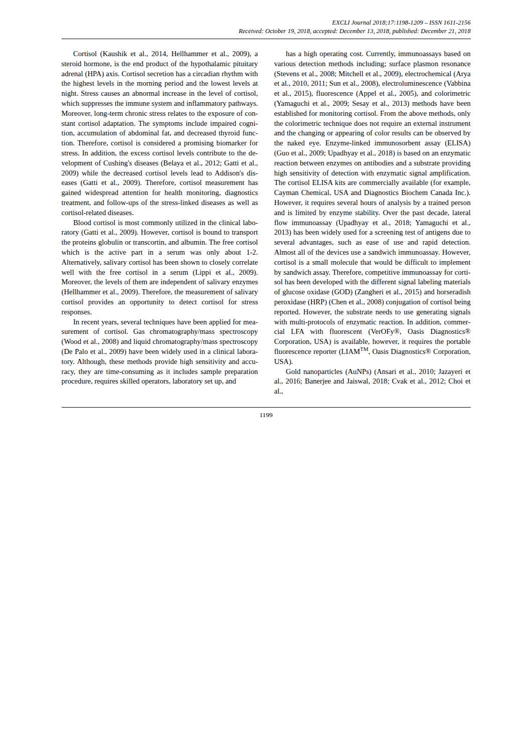EXCLI Journal 2018;17:1198-1209 – ISSN 1611-2156
Received: October 19, 2018, accepted: December 13, 2018, published: December 21, 2018
Cortisol (Kaushik et al., 2014, Hellhammer et al., 2009), a steroid hormone, is the end product of the hypothalamic pituitary adrenal (HPA) axis. Cortisol secretion has a circadian rhythm with the highest levels in the morning period and the lowest levels at night. Stress causes an abnormal increase in the level of cortisol, which suppresses the immune system and inflammatory pathways. Moreover, long-term chronic stress relates to the exposure of constant cortisol adaptation. The symptoms include impaired cognition, accumulation of abdominal fat, and decreased thyroid function. Therefore, cortisol is considered a promising biomarker for stress. In addition, the excess cortisol levels contribute to the development of Cushing's diseases (Belaya et al., 2012; Gatti et al., 2009) while the decreased cortisol levels lead to Addison's diseases (Gatti et al., 2009). Therefore, cortisol measurement has gained widespread attention for health monitoring, diagnostics treatment, and follow-ups of the stress-linked diseases as well as cortisol-related diseases.
Blood cortisol is most commonly utilized in the clinical laboratory (Gatti et al., 2009). However, cortisol is bound to transport the proteins globulin or transcortin, and albumin. The free cortisol which is the active part in a serum was only about 1-2. Alternatively, salivary cortisol has been shown to closely correlate well with the free cortisol in a serum (Lippi et al., 2009). Moreover, the levels of them are independent of salivary enzymes (Hellhammer et al., 2009). Therefore, the measurement of salivary cortisol provides an opportunity to detect cortisol for stress responses.
In recent years, several techniques have been applied for measurement of cortisol. Gas chromatography/mass spectroscopy (Wood et al., 2008) and liquid chromatography/mass spectroscopy (De Palo et al., 2009) have been widely used in a clinical laboratory. Although, these methods provide high sensitivity and accuracy, they are time-consuming as it includes sample preparation procedure, requires skilled operators, laboratory set up, and
has a high operating cost. Currently, immunoassays based on various detection methods including; surface plasmon resonance (Stevens et al., 2008; Mitchell et al., 2009), electrochemical (Arya et al., 2010, 2011; Sun et al., 2008), electroluminescence (Vabbina et al., 2015), fluorescence (Appel et al., 2005), and colorimetric (Yamaguchi et al., 2009; Sesay et al., 2013) methods have been established for monitoring cortisol. From the above methods, only the colorimetric technique does not require an external instrument and the changing or appearing of color results can be observed by the naked eye. Enzyme-linked immunosorbent assay (ELISA) (Guo et al., 2009; Upadhyay et al., 2018) is based on an enzymatic reaction between enzymes on antibodies and a substrate providing high sensitivity of detection with enzymatic signal amplification. The cortisol ELISA kits are commercially available (for example, Cayman Chemical, USA and Diagnostics Biochem Canada Inc.). However, it requires several hours of analysis by a trained person and is limited by enzyme stability. Over the past decade, lateral flow immunoassay (Upadhyay et al., 2018; Yamaguchi et al., 2013) has been widely used for a screening test of antigens due to several advantages, such as ease of use and rapid detection. Almost all of the devices use a sandwich immunoassay. However, cortisol is a small molecule that would be difficult to implement by sandwich assay. Therefore, competitive immunoassay for cortisol has been developed with the different signal labeling materials of glucose oxidase (GOD) (Zangheri et al., 2015) and horseradish peroxidase (HRP) (Chen et al., 2008) conjugation of cortisol being reported. However, the substrate needs to use generating signals with multi-protocols of enzymatic reaction. In addition, commercial LFA with fluorescent (VerOFy®, Oasis Diagnostics® Corporation, USA) is available, however, it requires the portable fluorescence reporter (LIAMTM, Oasis Diagnostics® Corporation, USA).
Gold nanoparticles (AuNPs) (Ansari et al., 2010; Jazayeri et al., 2016; Banerjee and Jaiswal, 2018; Cvak et al., 2012; Choi et al.,
1199